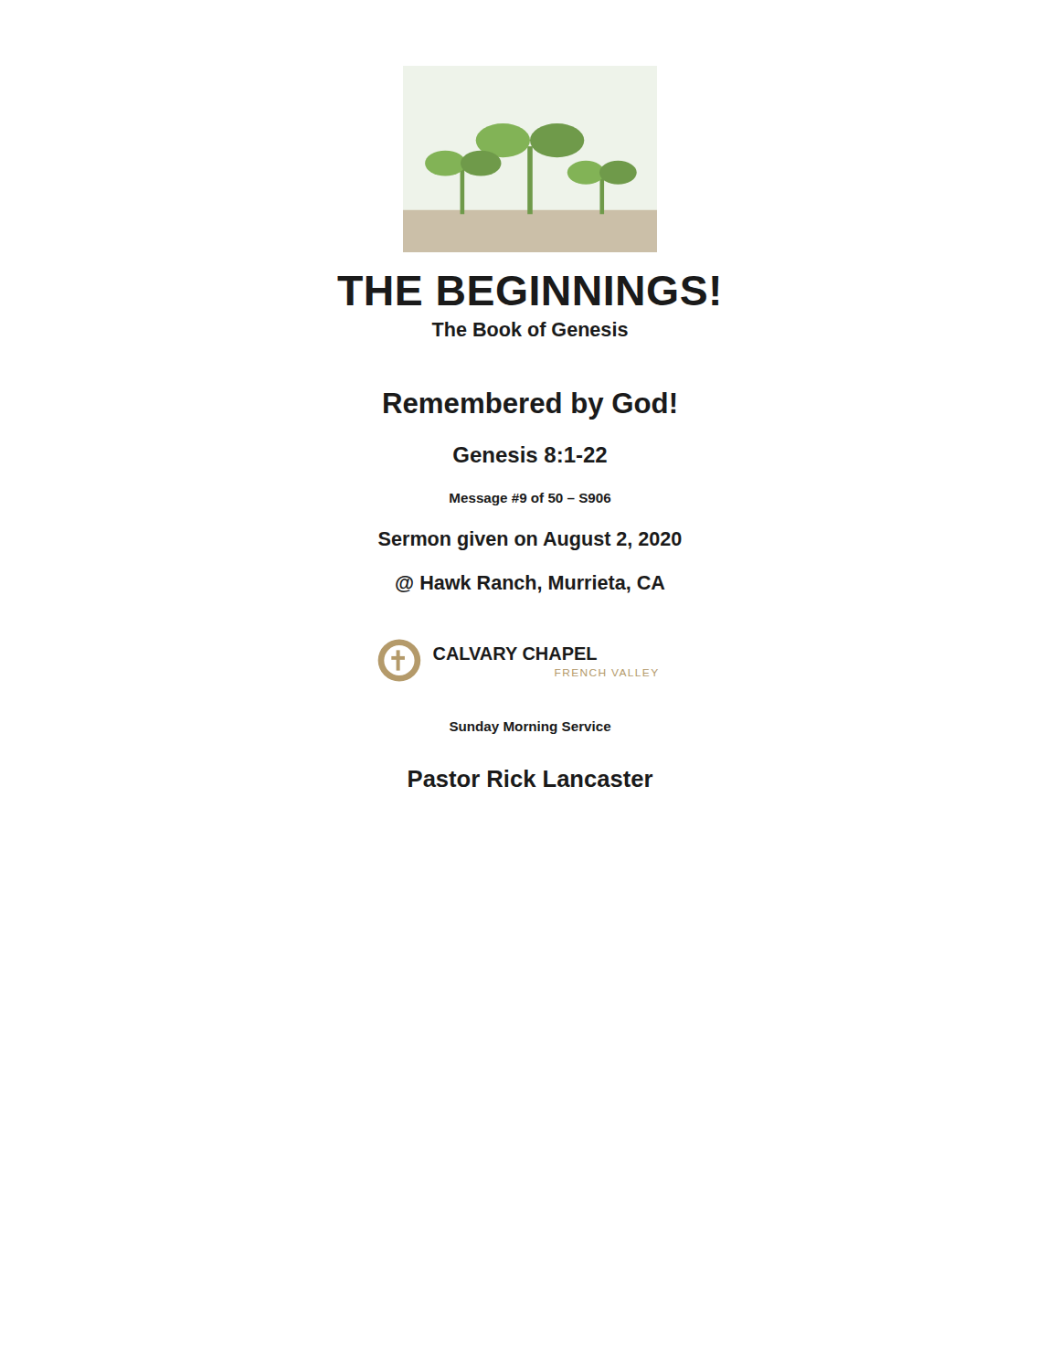THE BEGINNINGS!
The Book of Genesis
Remembered by God!
Genesis 8:1-22
Message #9 of 50 – S906
Sermon given on August 2, 2020
@ Hawk Ranch, Murrieta, CA
Sunday Morning Service
Pastor Rick Lancaster